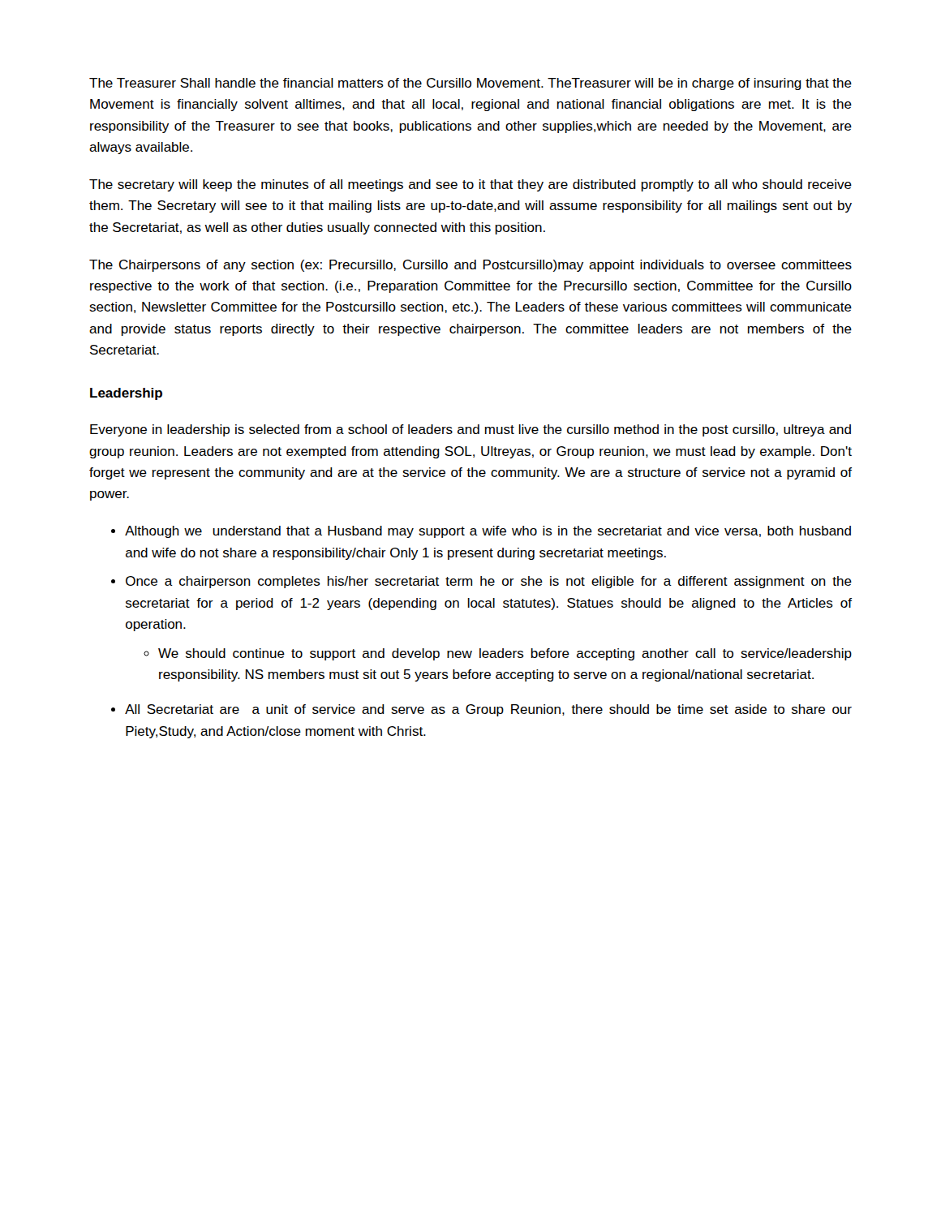The Treasurer Shall handle the financial matters of the Cursillo Movement. TheTreasurer will be in charge of insuring that the Movement is financially solvent alltimes, and that all local, regional and national financial obligations are met. It is the responsibility of the Treasurer to see that books, publications and other supplies,which are needed by the Movement, are always available.
The secretary will keep the minutes of all meetings and see to it that they are distributed promptly to all who should receive them. The Secretary will see to it that mailing lists are up-to-date,and will assume responsibility for all mailings sent out by the Secretariat, as well as other duties usually connected with this position.
The Chairpersons of any section (ex: Precursillo, Cursillo and Postcursillo)may appoint individuals to oversee committees respective to the work of that section. (i.e., Preparation Committee for the Precursillo section, Committee for the Cursillo section, Newsletter Committee for the Postcursillo section, etc.). The Leaders of these various committees will communicate and provide status reports directly to their respective chairperson. The committee leaders are not members of the Secretariat.
Leadership
Everyone in leadership is selected from a school of leaders and must live the cursillo method in the post cursillo, ultreya and group reunion. Leaders are not exempted from attending SOL, Ultreyas, or Group reunion, we must lead by example. Don't forget we represent the community and are at the service of the community. We are a structure of service not a pyramid of power.
Although we understand that a Husband may support a wife who is in the secretariat and vice versa, both husband and wife do not share a responsibility/chair Only 1 is present during secretariat meetings.
Once a chairperson completes his/her secretariat term he or she is not eligible for a different assignment on the secretariat for a period of 1-2 years (depending on local statutes). Statues should be aligned to the Articles of operation.
We should continue to support and develop new leaders before accepting another call to service/leadership responsibility. NS members must sit out 5 years before accepting to serve on a regional/national secretariat.
All Secretariat are a unit of service and serve as a Group Reunion, there should be time set aside to share our Piety,Study, and Action/close moment with Christ.